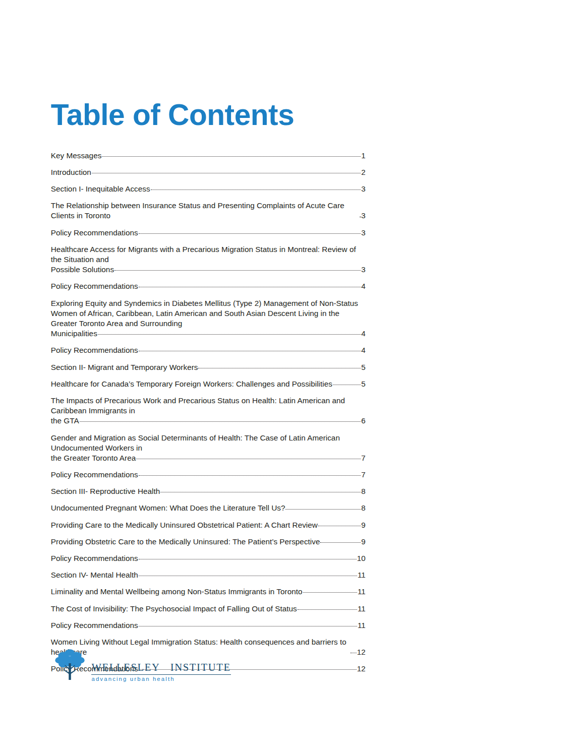Table of Contents
Key Messages 1
Introduction 2
Section I- Inequitable Access 3
The Relationship between Insurance Status and Presenting Complaints of Acute Care Clients in Toronto 3
Policy Recommendations 3
Healthcare Access for Migrants with a Precarious Migration Status in Montreal: Review of the Situation and
Possible Solutions 3
Policy Recommendations 4
Exploring Equity and Syndemics in Diabetes Mellitus (Type 2) Management of Non-Status Women of African, Caribbean, Latin American and South Asian Descent Living in the Greater Toronto Area and Surrounding
Municipalities 4
Policy Recommendations 4
Section II- Migrant and Temporary Workers 5
Healthcare for Canada’s Temporary Foreign Workers: Challenges and Possibilities 5
The Impacts of Precarious Work and Precarious Status on Health: Latin American and Caribbean Immigrants in
the GTA 6
Gender and Migration as Social Determinants of Health: The Case of Latin American Undocumented Workers in
the Greater Toronto Area 7
Policy Recommendations 7
Section III- Reproductive Health 8
Undocumented Pregnant Women: What Does the Literature Tell Us? 8
Providing Care to the Medically Uninsured Obstetrical Patient: A Chart Review 9
Providing Obstetric Care to the Medically Uninsured: The Patient’s Perspective 9
Policy Recommendations 10
Section IV- Mental Health 11
Liminality and Mental Wellbeing among Non-Status Immigrants in Toronto 11
The Cost of Invisibility: The Psychosocial Impact of Falling Out of Status 11
Policy Recommendations 11
Women Living Without Legal Immigration Status: Health consequences and barriers to healthcare 12
Policy Recommendations 12
WELLESLEY INSTITUTE
advancing urban health